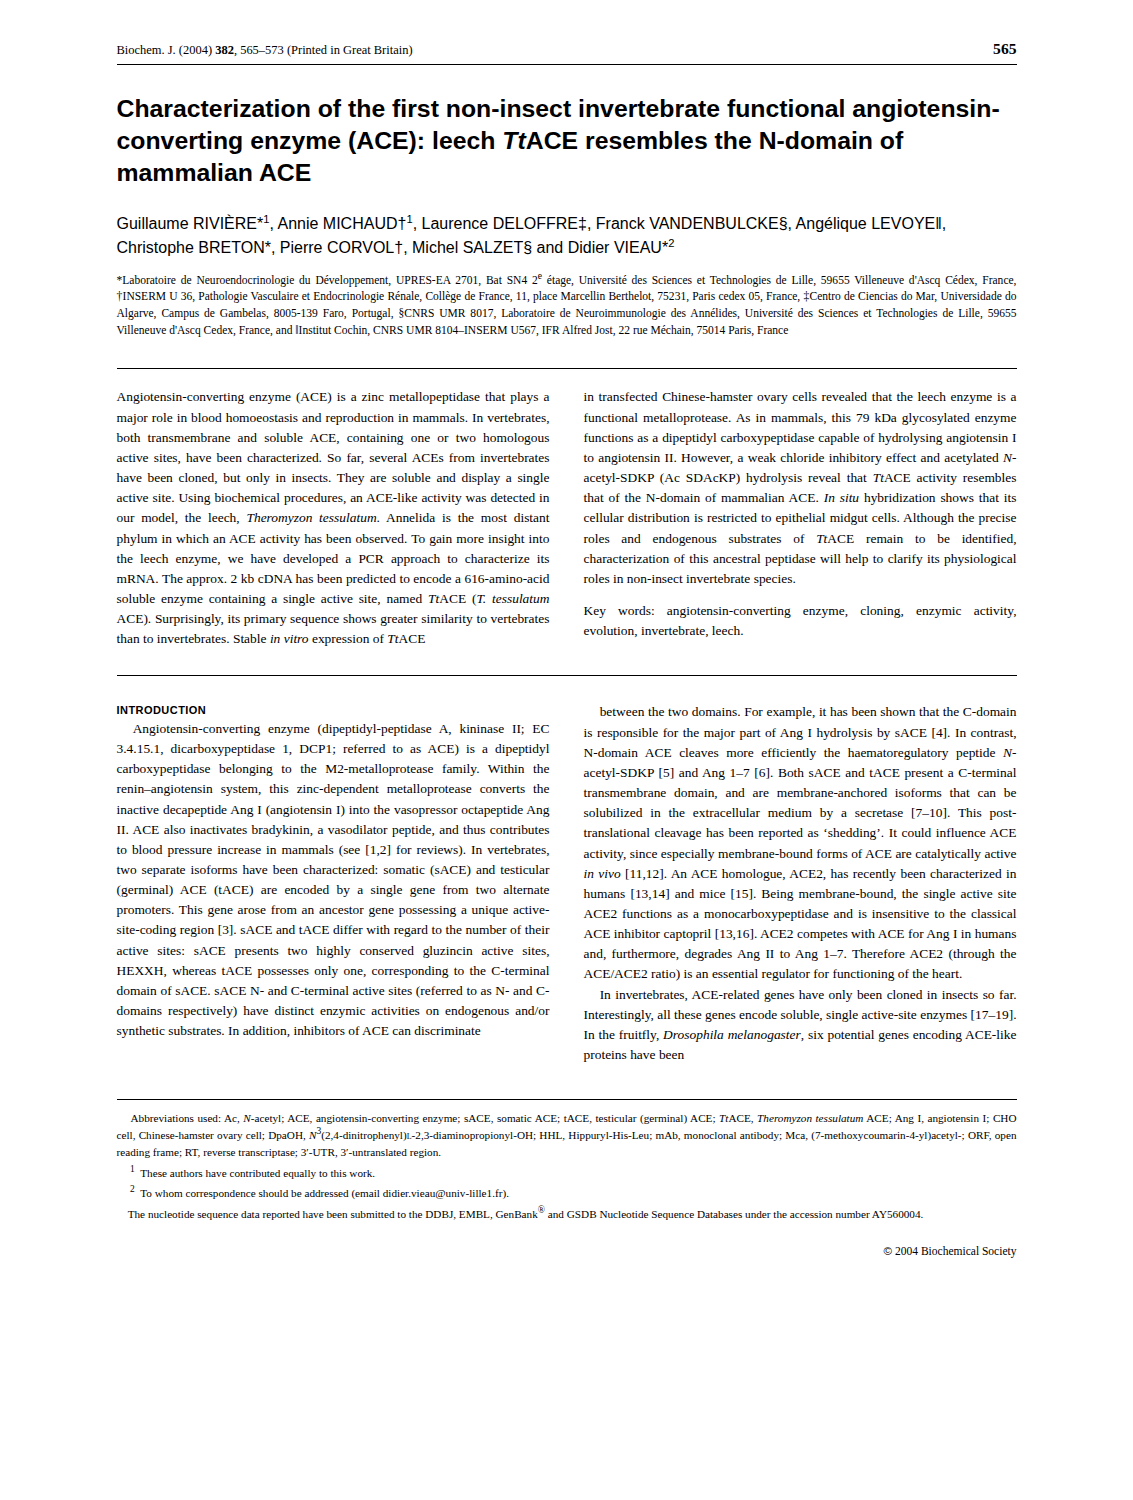Biochem. J. (2004) 382, 565–573 (Printed in Great Britain)
565
Characterization of the first non-insect invertebrate functional angiotensin-converting enzyme (ACE): leech Tt ACE resembles the N-domain of mammalian ACE
Guillaume RIVIÈRE*1, Annie MICHAUD†1, Laurence DELOFFRE‡, Franck VANDENBULCKE§, Angélique LEVOYE‖,
Christophe BRETON*, Pierre CORVOL†, Michel SALZET§ and Didier VIEAU*2
*Laboratoire de Neuroendocrinologie du Développement, UPRES-EA 2701, Bat SN4 2e étage, Université des Sciences et Technologies de Lille, 59655 Villeneuve d'Ascq Cédex, France, †INSERM U 36, Pathologie Vasculaire et Endocrinologie Rénale, Collège de France, 11, place Marcellin Berthelot, 75231, Paris cedex 05, France, ‡Centro de Ciencias do Mar, Universidade do Algarve, Campus de Gambelas, 8005-139 Faro, Portugal, §CNRS UMR 8017, Laboratoire de Neuroimmunologie des Annélides, Université des Sciences et Technologies de Lille, 59655 Villeneuve d'Ascq Cedex, France, and ‖Institut Cochin, CNRS UMR 8104–INSERM U567, IFR Alfred Jost, 22 rue Méchain, 75014 Paris, France
Angiotensin-converting enzyme (ACE) is a zinc metallopeptidase that plays a major role in blood homoeostasis and reproduction in mammals. In vertebrates, both transmembrane and soluble ACE, containing one or two homologous active sites, have been characterized. So far, several ACEs from invertebrates have been cloned, but only in insects. They are soluble and display a single active site. Using biochemical procedures, an ACE-like activity was detected in our model, the leech, Theromyzon tessulatum. Annelida is the most distant phylum in which an ACE activity has been observed. To gain more insight into the leech enzyme, we have developed a PCR approach to characterize its mRNA. The approx. 2 kb cDNA has been predicted to encode a 616-amino-acid soluble enzyme containing a single active site, named Tt ACE (T. tessulatum ACE). Surprisingly, its primary sequence shows greater similarity to vertebrates than to invertebrates. Stable in vitro expression of Tt ACE
in transfected Chinese-hamster ovary cells revealed that the leech enzyme is a functional metalloprotease. As in mammals, this 79 kDa glycosylated enzyme functions as a dipeptidyl carboxypeptidase capable of hydrolysing angiotensin I to angiotensin II. However, a weak chloride inhibitory effect and acetylated N-acetyl-SDKP (Ac SDAcKP) hydrolysis reveal that Tt ACE activity resembles that of the N-domain of mammalian ACE. In situ hybridization shows that its cellular distribution is restricted to epithelial midgut cells. Although the precise roles and endogenous substrates of Tt ACE remain to be identified, characterization of this ancestral peptidase will help to clarify its physiological roles in non-insect invertebrate species.
Key words: angiotensin-converting enzyme, cloning, enzymic activity, evolution, invertebrate, leech.
INTRODUCTION
Angiotensin-converting enzyme (dipeptidyl-peptidase A, kininase II; EC 3.4.15.1, dicarboxypeptidase 1, DCP1; referred to as ACE) is a dipeptidyl carboxypeptidase belonging to the M2-metalloprotease family. Within the renin–angiotensin system, this zinc-dependent metalloprotease converts the inactive decapeptide Ang I (angiotensin I) into the vasopressor octapeptide Ang II. ACE also inactivates bradykinin, a vasodilator peptide, and thus contributes to blood pressure increase in mammals (see [1,2] for reviews). In vertebrates, two separate isoforms have been characterized: somatic (sACE) and testicular (germinal) ACE (tACE) are encoded by a single gene from two alternate promoters. This gene arose from an ancestor gene possessing a unique active-site-coding region [3]. sACE and tACE differ with regard to the number of their active sites: sACE presents two highly conserved gluzincin active sites, HEXXH, whereas tACE possesses only one, corresponding to the C-terminal domain of sACE. sACE N- and C-terminal active sites (referred to as N- and C-domains respectively) have distinct enzymic activities on endogenous and/or synthetic substrates. In addition, inhibitors of ACE can discriminate
between the two domains. For example, it has been shown that the C-domain is responsible for the major part of Ang I hydrolysis by sACE [4]. In contrast, N-domain ACE cleaves more efficiently the haematoregulatory peptide N-acetyl-SDKP [5] and Ang 1–7 [6]. Both sACE and tACE present a C-terminal transmembrane domain, and are membrane-anchored isoforms that can be solubilized in the extracellular medium by a secretase [7–10]. This post-translational cleavage has been reported as ‘shedding’. It could influence ACE activity, since especially membrane-bound forms of ACE are catalytically active in vivo [11,12]. An ACE homologue, ACE2, has recently been characterized in humans [13,14] and mice [15]. Being membrane-bound, the single active site ACE2 functions as a monocarboxypeptidase and is insensitive to the classical ACE inhibitor captopril [13,16]. ACE2 competes with ACE for Ang I in humans and, furthermore, degrades Ang II to Ang 1–7. Therefore ACE2 (through the ACE/ACE2 ratio) is an essential regulator for functioning of the heart.
In invertebrates, ACE-related genes have only been cloned in insects so far. Interestingly, all these genes encode soluble, single active-site enzymes [17–19]. In the fruitfly, Drosophila melanogaster, six potential genes encoding ACE-like proteins have been
Abbreviations used: Ac, N-acetyl; ACE, angiotensin-converting enzyme; sACE, somatic ACE; tACE, testicular (germinal) ACE; Tt ACE, Theromyzon tessulatum ACE; Ang I, angiotensin I; CHO cell, Chinese-hamster ovary cell; DpaOH, N3(2,4-dinitrophenyl)l-2,3-diaminopropionyl-OH; HHL, Hippuryl-His-Leu; mAb, monoclonal antibody; Mca, (7-methoxycoumarin-4-yl)acetyl-; ORF, open reading frame; RT, reverse transcriptase; 3′-UTR, 3′-untranslated region.
1 These authors have contributed equally to this work.
2 To whom correspondence should be addressed (email didier.vieau@univ-lille1.fr).
The nucleotide sequence data reported have been submitted to the DDBJ, EMBL, GenBank® and GSDB Nucleotide Sequence Databases under the accession number AY560004.
© 2004 Biochemical Society